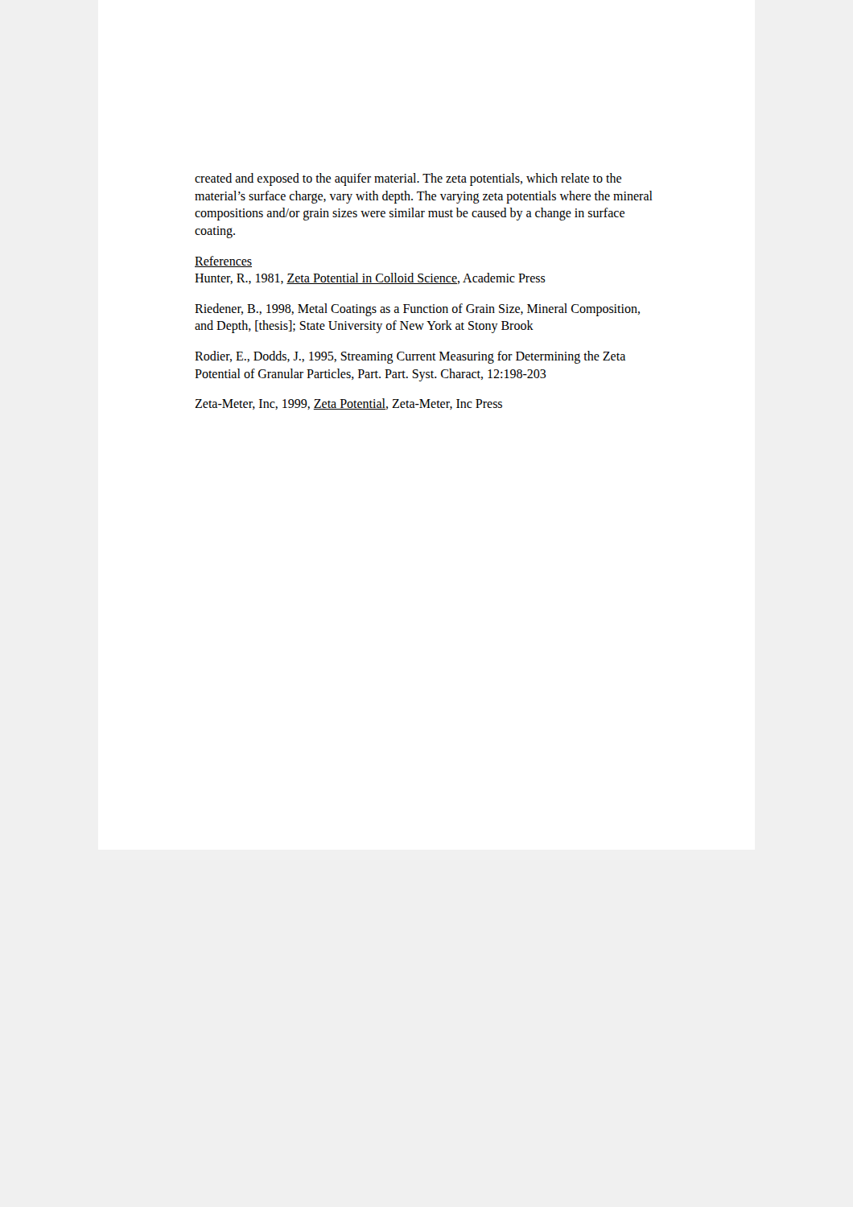created and exposed to the aquifer material. The zeta potentials, which relate to the material’s surface charge, vary with depth. The varying zeta potentials where the mineral compositions and/or grain sizes were similar must be caused by a change in surface coating.
References
Hunter, R., 1981, Zeta Potential in Colloid Science, Academic Press
Riedener, B., 1998, Metal Coatings as a Function of Grain Size, Mineral Composition, and Depth, [thesis]; State University of New York at Stony Brook
Rodier, E., Dodds, J., 1995, Streaming Current Measuring for Determining the Zeta Potential of Granular Particles, Part. Part. Syst. Charact, 12:198-203
Zeta-Meter, Inc, 1999, Zeta Potential, Zeta-Meter, Inc Press